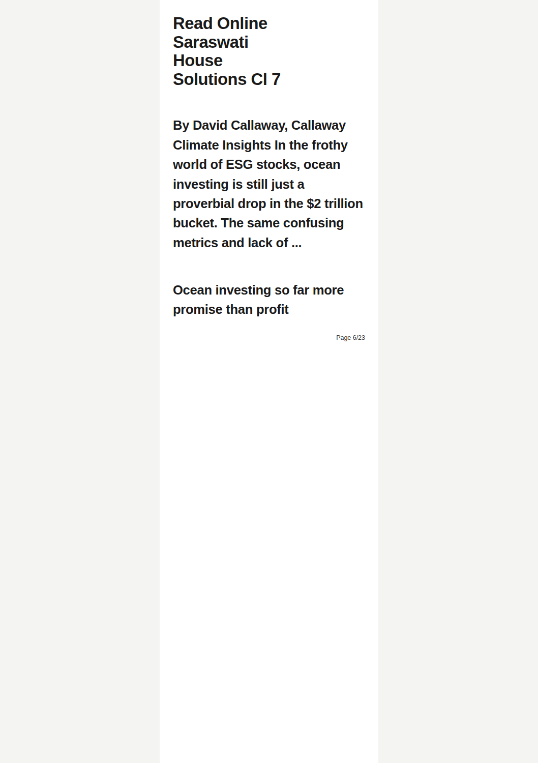Read Online Saraswati House Solutions Cl 7
By David Callaway, Callaway Climate Insights In the frothy world of ESG stocks, ocean investing is still just a proverbial drop in the $2 trillion bucket. The same confusing metrics and lack of ...
Ocean investing so far more promise than profit
Page 6/23